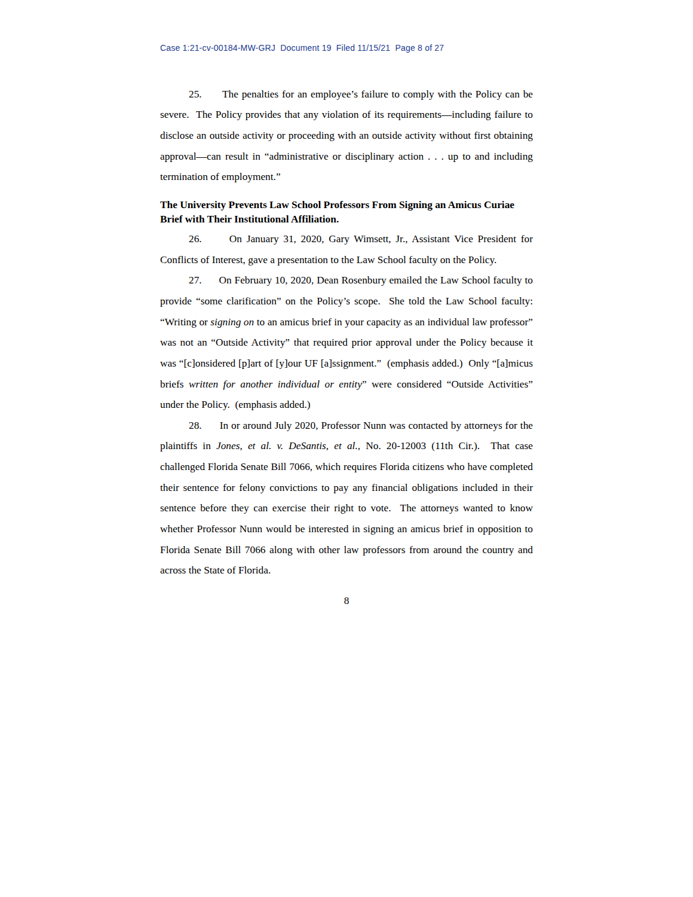Case 1:21-cv-00184-MW-GRJ Document 19 Filed 11/15/21 Page 8 of 27
25. The penalties for an employee’s failure to comply with the Policy can be severe. The Policy provides that any violation of its requirements—including failure to disclose an outside activity or proceeding with an outside activity without first obtaining approval—can result in “administrative or disciplinary action . . . up to and including termination of employment.”
The University Prevents Law School Professors From Signing an Amicus Curiae
Brief with Their Institutional Affiliation.
26. On January 31, 2020, Gary Wimsett, Jr., Assistant Vice President for Conflicts of Interest, gave a presentation to the Law School faculty on the Policy.
27. On February 10, 2020, Dean Rosenbury emailed the Law School faculty to provide “some clarification” on the Policy’s scope. She told the Law School faculty: “Writing or signing on to an amicus brief in your capacity as an individual law professor” was not an “Outside Activity” that required prior approval under the Policy because it was “[c]onsidered [p]art of [y]our UF [a]ssignment.” (emphasis added.) Only “[a]micus briefs written for another individual or entity” were considered “Outside Activities” under the Policy. (emphasis added.)
28. In or around July 2020, Professor Nunn was contacted by attorneys for the plaintiffs in Jones, et al. v. DeSantis, et al., No. 20-12003 (11th Cir.). That case challenged Florida Senate Bill 7066, which requires Florida citizens who have completed their sentence for felony convictions to pay any financial obligations included in their sentence before they can exercise their right to vote. The attorneys wanted to know whether Professor Nunn would be interested in signing an amicus brief in opposition to Florida Senate Bill 7066 along with other law professors from around the country and across the State of Florida.
8